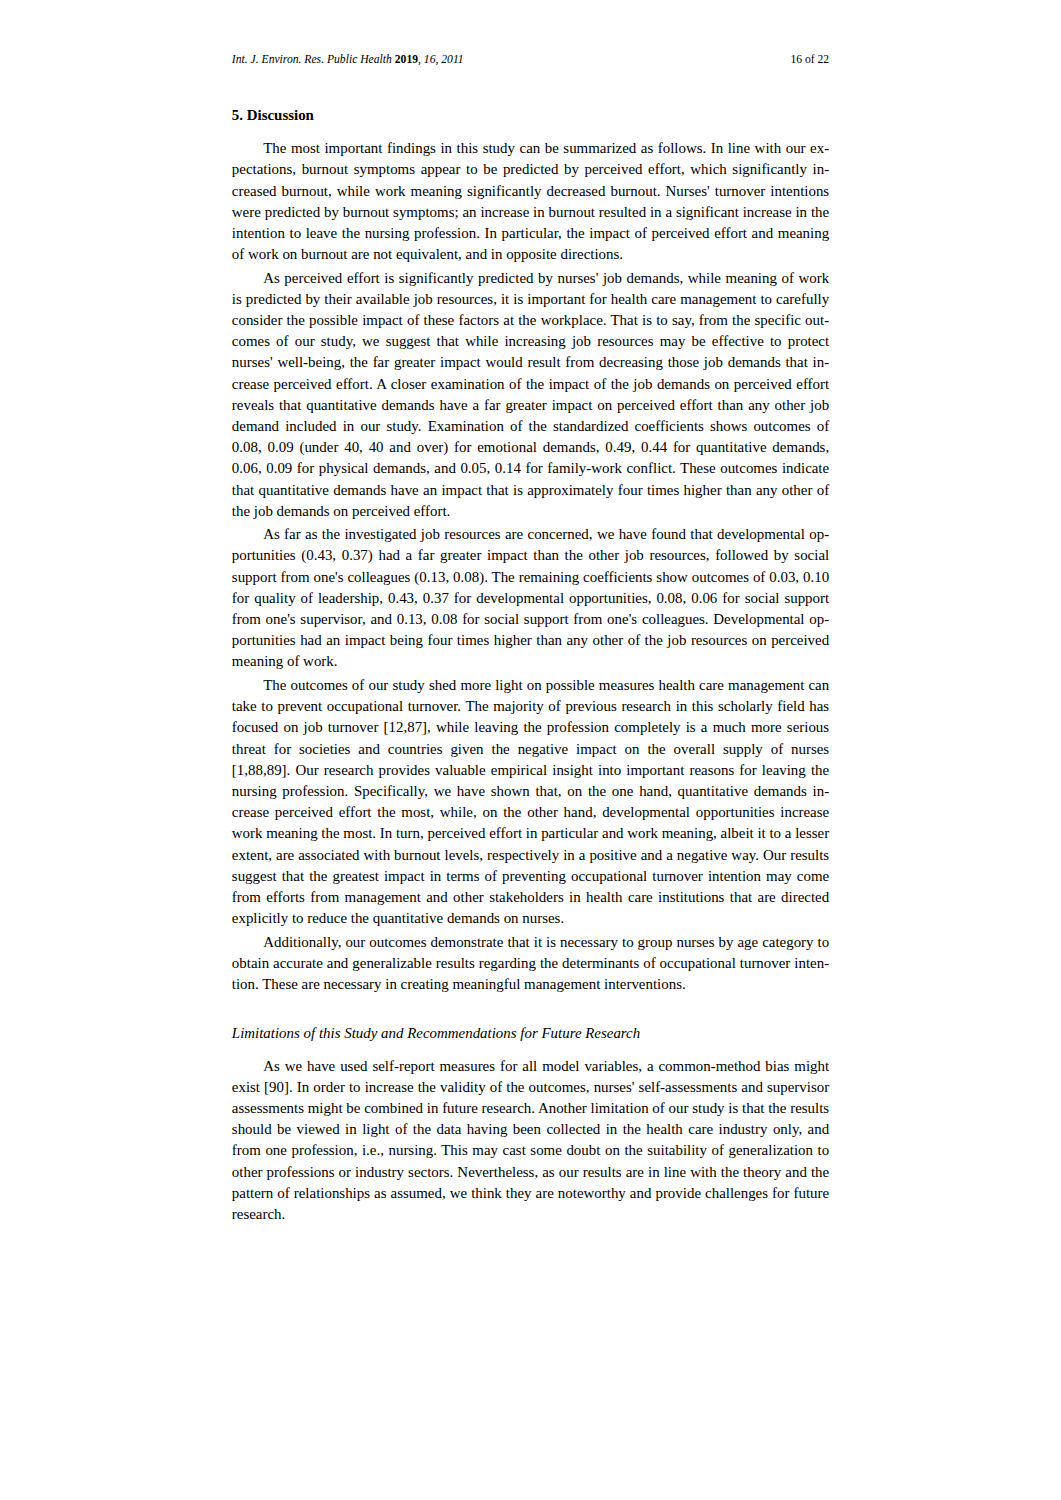Int. J. Environ. Res. Public Health 2019, 16, 2011 16 of 22
5. Discussion
The most important findings in this study can be summarized as follows. In line with our expectations, burnout symptoms appear to be predicted by perceived effort, which significantly increased burnout, while work meaning significantly decreased burnout. Nurses' turnover intentions were predicted by burnout symptoms; an increase in burnout resulted in a significant increase in the intention to leave the nursing profession. In particular, the impact of perceived effort and meaning of work on burnout are not equivalent, and in opposite directions.
As perceived effort is significantly predicted by nurses' job demands, while meaning of work is predicted by their available job resources, it is important for health care management to carefully consider the possible impact of these factors at the workplace. That is to say, from the specific outcomes of our study, we suggest that while increasing job resources may be effective to protect nurses' well-being, the far greater impact would result from decreasing those job demands that increase perceived effort. A closer examination of the impact of the job demands on perceived effort reveals that quantitative demands have a far greater impact on perceived effort than any other job demand included in our study. Examination of the standardized coefficients shows outcomes of 0.08, 0.09 (under 40, 40 and over) for emotional demands, 0.49, 0.44 for quantitative demands, 0.06, 0.09 for physical demands, and 0.05, 0.14 for family-work conflict. These outcomes indicate that quantitative demands have an impact that is approximately four times higher than any other of the job demands on perceived effort.
As far as the investigated job resources are concerned, we have found that developmental opportunities (0.43, 0.37) had a far greater impact than the other job resources, followed by social support from one's colleagues (0.13, 0.08). The remaining coefficients show outcomes of 0.03, 0.10 for quality of leadership, 0.43, 0.37 for developmental opportunities, 0.08, 0.06 for social support from one's supervisor, and 0.13, 0.08 for social support from one's colleagues. Developmental opportunities had an impact being four times higher than any other of the job resources on perceived meaning of work.
The outcomes of our study shed more light on possible measures health care management can take to prevent occupational turnover. The majority of previous research in this scholarly field has focused on job turnover [12,87], while leaving the profession completely is a much more serious threat for societies and countries given the negative impact on the overall supply of nurses [1,88,89]. Our research provides valuable empirical insight into important reasons for leaving the nursing profession. Specifically, we have shown that, on the one hand, quantitative demands increase perceived effort the most, while, on the other hand, developmental opportunities increase work meaning the most. In turn, perceived effort in particular and work meaning, albeit it to a lesser extent, are associated with burnout levels, respectively in a positive and a negative way. Our results suggest that the greatest impact in terms of preventing occupational turnover intention may come from efforts from management and other stakeholders in health care institutions that are directed explicitly to reduce the quantitative demands on nurses.
Additionally, our outcomes demonstrate that it is necessary to group nurses by age category to obtain accurate and generalizable results regarding the determinants of occupational turnover intention. These are necessary in creating meaningful management interventions.
Limitations of this Study and Recommendations for Future Research
As we have used self-report measures for all model variables, a common-method bias might exist [90]. In order to increase the validity of the outcomes, nurses' self-assessments and supervisor assessments might be combined in future research. Another limitation of our study is that the results should be viewed in light of the data having been collected in the health care industry only, and from one profession, i.e., nursing. This may cast some doubt on the suitability of generalization to other professions or industry sectors. Nevertheless, as our results are in line with the theory and the pattern of relationships as assumed, we think they are noteworthy and provide challenges for future research.